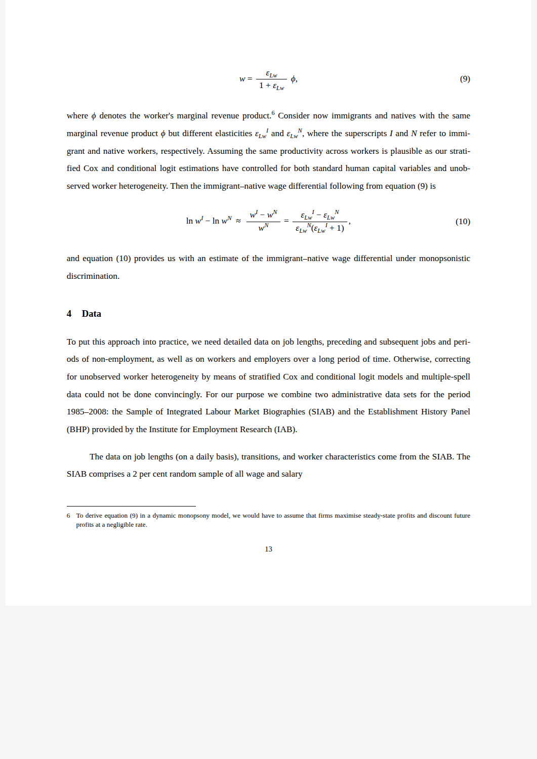w = εLw 1 + εLw ϕ, (9)
where ϕ denotes the worker's marginal revenue product.6 Consider now immigrants and natives with the same marginal revenue product ϕ but different elasticities εLwI and εLwN, where the superscripts I and N refer to immigrant and native workers, respectively. Assuming the same productivity across workers is plausible as our stratified Cox and conditional logit estimations have controlled for both standard human capital variables and unobserved worker heterogeneity. Then the immigrant–native wage differential following from equation (9) is
ln wI − ln wN ≈ wI − wN wN = εLwI − εLwN εLwN(εLwI + 1), (10)
and equation (10) provides us with an estimate of the immigrant–native wage differential under monopsonistic discrimination.
4 Data
To put this approach into practice, we need detailed data on job lengths, preceding and subsequent jobs and periods of non-employment, as well as on workers and employers over a long period of time. Otherwise, correcting for unobserved worker heterogeneity by means of stratified Cox and conditional logit models and multiple-spell data could not be done convincingly. For our purpose we combine two administrative data sets for the period 1985–2008: the Sample of Integrated Labour Market Biographies (SIAB) and the Establishment History Panel (BHP) provided by the Institute for Employment Research (IAB).
The data on job lengths (on a daily basis), transitions, and worker characteristics come from the SIAB. The SIAB comprises a 2 per cent random sample of all wage and salary
6 To derive equation (9) in a dynamic monopsony model, we would have to assume that firms maximise steady-state profits and discount future profits at a negligible rate.
13